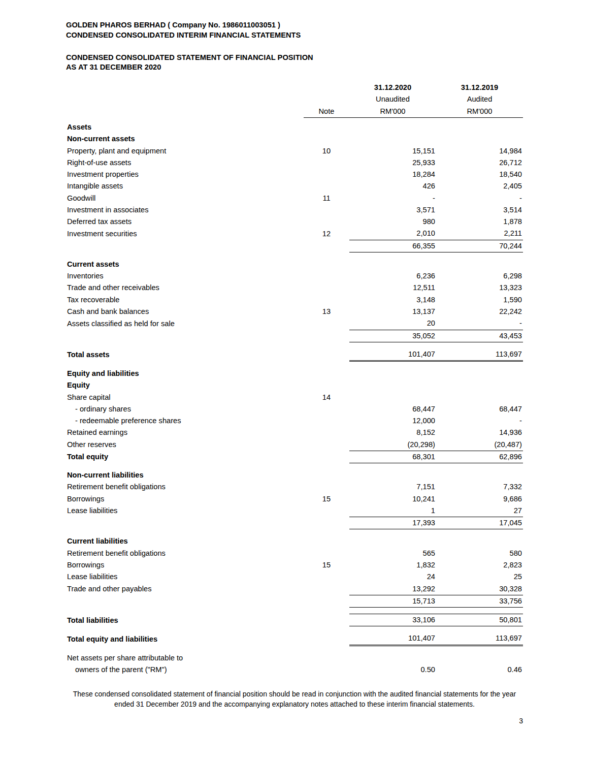GOLDEN PHAROS BERHAD ( Company No. 1986011003051 )
CONDENSED CONSOLIDATED INTERIM FINANCIAL STATEMENTS
CONDENSED CONSOLIDATED STATEMENT OF FINANCIAL POSITION
AS AT 31 DECEMBER 2020
| | | 31.12.2020 | 31.12.2019 |
| | | Unaudited | Audited |
| | Note | RM'000 | RM'000 |
| Assets | | | |
| Non-current assets | | | |
| Property, plant and equipment | 10 | 15,151 | 14,984 |
| Right-of-use assets | | 25,933 | 26,712 |
| Investment properties | | 18,284 | 18,540 |
| Intangible assets | | 426 | 2,405 |
| Goodwill | 11 | - | - |
| Investment in associates | | 3,571 | 3,514 |
| Deferred tax assets | | 980 | 1,878 |
| Investment securities | 12 | 2,010 | 2,211 |
| | | 66,355 | 70,244 |
| Current assets | | | |
| Inventories | | 6,236 | 6,298 |
| Trade and other receivables | | 12,511 | 13,323 |
| Tax recoverable | | 3,148 | 1,590 |
| Cash and bank balances | 13 | 13,137 | 22,242 |
| Assets classified as held for sale | | 20 | - |
| | | 35,052 | 43,453 |
| Total assets | | 101,407 | 113,697 |
| Equity and liabilities | | | |
| Equity | | | |
| Share capital | 14 | | |
| - ordinary shares | | 68,447 | 68,447 |
| - redeemable preference shares | | 12,000 | - |
| Retained earnings | | 8,152 | 14,936 |
| Other reserves | | (20,298) | (20,487) |
| Total equity | | 68,301 | 62,896 |
| Non-current liabilities | | | |
| Retirement benefit obligations | | 7,151 | 7,332 |
| Borrowings | 15 | 10,241 | 9,686 |
| Lease liabilities | | 1 | 27 |
| | | 17,393 | 17,045 |
| Current liabilities | | | |
| Retirement benefit obligations | | 565 | 580 |
| Borrowings | 15 | 1,832 | 2,823 |
| Lease liabilities | | 24 | 25 |
| Trade and other payables | | 13,292 | 30,328 |
| | | 15,713 | 33,756 |
| Total liabilities | | 33,106 | 50,801 |
| Total equity and liabilities | | 101,407 | 113,697 |
| Net assets per share attributable to | | | |
| owners of the parent ("RM") | | 0.50 | 0.46 |
These condensed consolidated statement of financial position should be read in conjunction with the audited financial statements for the year ended 31 December 2019 and the accompanying explanatory notes attached to these interim financial statements.
3